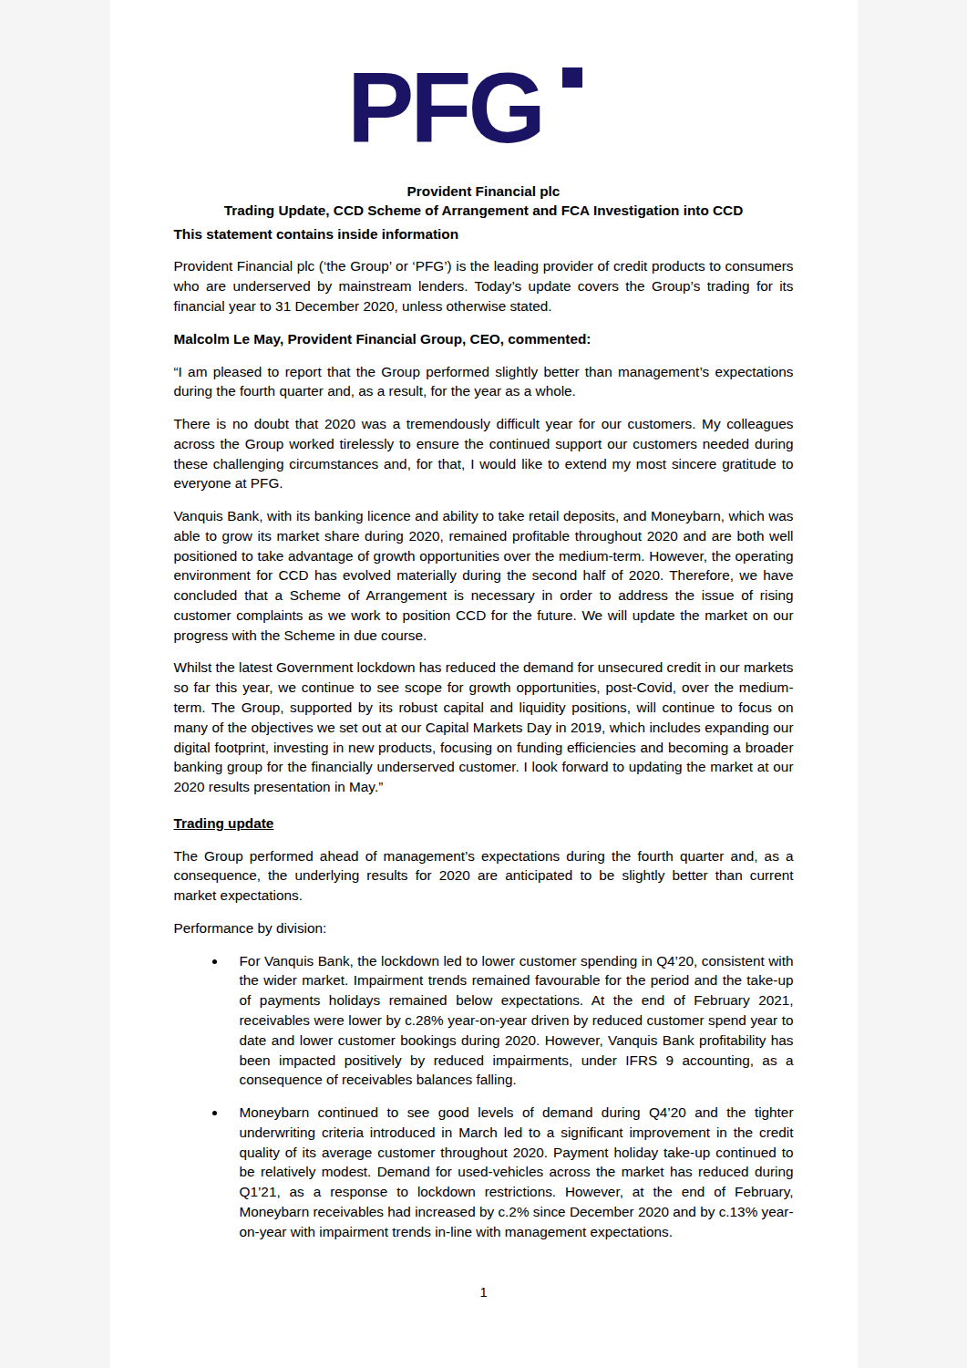PFG
Provident Financial plc Trading Update, CCD Scheme of Arrangement and FCA Investigation into CCD
This statement contains inside information
Provident Financial plc (‘the Group’ or ‘PFG’) is the leading provider of credit products to consumers who are underserved by mainstream lenders. Today’s update covers the Group’s trading for its financial year to 31 December 2020, unless otherwise stated.
Malcolm Le May, Provident Financial Group, CEO, commented:
“I am pleased to report that the Group performed slightly better than management’s expectations during the fourth quarter and, as a result, for the year as a whole.
There is no doubt that 2020 was a tremendously difficult year for our customers. My colleagues across the Group worked tirelessly to ensure the continued support our customers needed during these challenging circumstances and, for that, I would like to extend my most sincere gratitude to everyone at PFG.
Vanquis Bank, with its banking licence and ability to take retail deposits, and Moneybarn, which was able to grow its market share during 2020, remained profitable throughout 2020 and are both well positioned to take advantage of growth opportunities over the medium-term. However, the operating environment for CCD has evolved materially during the second half of 2020. Therefore, we have concluded that a Scheme of Arrangement is necessary in order to address the issue of rising customer complaints as we work to position CCD for the future. We will update the market on our progress with the Scheme in due course.
Whilst the latest Government lockdown has reduced the demand for unsecured credit in our markets so far this year, we continue to see scope for growth opportunities, post-Covid, over the medium-term. The Group, supported by its robust capital and liquidity positions, will continue to focus on many of the objectives we set out at our Capital Markets Day in 2019, which includes expanding our digital footprint, investing in new products, focusing on funding efficiencies and becoming a broader banking group for the financially underserved customer. I look forward to updating the market at our 2020 results presentation in May.”
Trading update
The Group performed ahead of management’s expectations during the fourth quarter and, as a consequence, the underlying results for 2020 are anticipated to be slightly better than current market expectations.
Performance by division:
For Vanquis Bank, the lockdown led to lower customer spending in Q4’20, consistent with the wider market. Impairment trends remained favourable for the period and the take-up of payments holidays remained below expectations. At the end of February 2021, receivables were lower by c.28% year-on-year driven by reduced customer spend year to date and lower customer bookings during 2020. However, Vanquis Bank profitability has been impacted positively by reduced impairments, under IFRS 9 accounting, as a consequence of receivables balances falling.
Moneybarn continued to see good levels of demand during Q4’20 and the tighter underwriting criteria introduced in March led to a significant improvement in the credit quality of its average customer throughout 2020. Payment holiday take-up continued to be relatively modest. Demand for used-vehicles across the market has reduced during Q1’21, as a response to lockdown restrictions. However, at the end of February, Moneybarn receivables had increased by c.2% since December 2020 and by c.13% year-on-year with impairment trends in-line with management expectations.
1